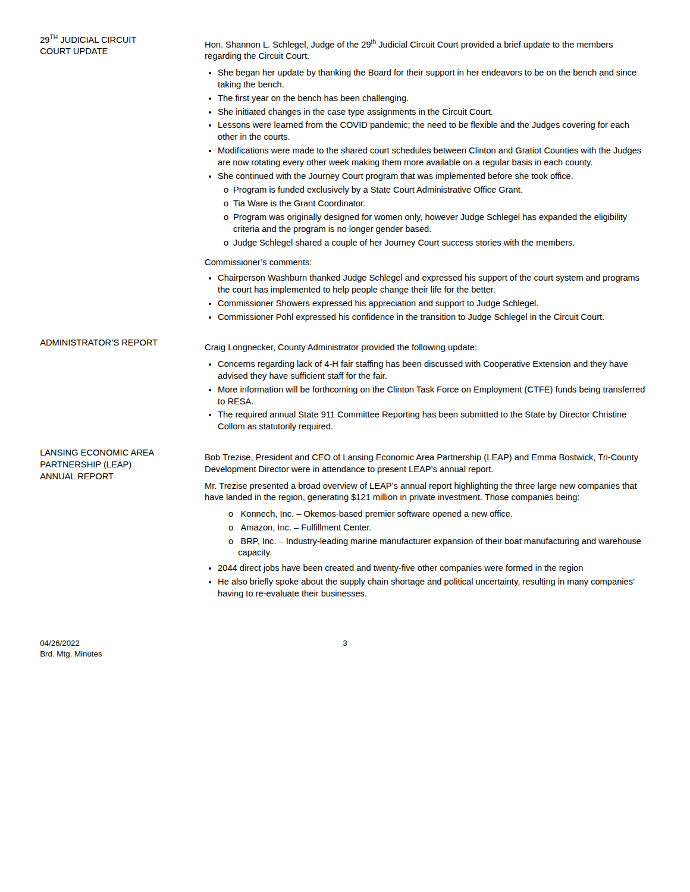| 29 th Judicial Circuit Court Update | Hon. Shannon L. Schlegel, Judge of the 29 th Judicial Circuit Court provided a brief update to the members regarding the Circuit Court. She began her update by thanking the Board for their support in her endeavors to be on the bench and since taking the bench. The first year on the bench has been challenging. She initiated changes in the case type assignments in the Circuit Court. Lessons were learned from the COVID pandemic; the need to be flexible and the Judges covering for each other in the courts. Modifications were made to the shared court schedules between Clinton and Gratiot Counties with the Judges are now rotating every other week making them more available on a regular basis in each county. She continued with the Journey Court program that was implemented before she took office. Program is funded exclusively by a State Court Administrative Office Grant. Tia Ware is the Grant Coordinator. Program was originally designed for women only, however Judge Schlegel has expanded the eligibility criteria and the program is no longer gender based. Judge Schlegel shared a couple of her Journey Court success stories with the members. Commissioner’s comments: Chairperson Washburn thanked Judge Schlegel and expressed his support of the court system and programs the court has implemented to help people change their life for the better. Commissioner Showers expressed his appreciation and support to Judge Schlegel. Commissioner Pohl expressed his confidence in the transition to Judge Schlegel in the Circuit Court. |
| Administrator’s Report | Craig Longnecker, County Administrator provided the following update: Concerns regarding lack of 4-H fair staffing has been discussed with Cooperative Extension and they have advised they have sufficient staff for the fair. More information will be forthcoming on the Clinton Task Force on Employment (CTFE) funds being transferred to RESA. The required annual State 911 Committee Reporting has been submitted to the State by Director Christine Collom as statutorily required. |
| Lansing Economic Area Partnership (LEAP) Annual Report | Bob Trezise, President and CEO of Lansing Economic Area Partnership (LEAP) and Emma Bostwick, Tri-County Development Director were in attendance to present LEAP’s annual report. Mr. Trezise presented a broad overview of LEAP’s annual report highlighting the three large new companies that have landed in the region, generating $121 million in private investment. Those companies being: o Konnech, Inc. – Okemos-based premier software opened a new office. o Amazon, Inc. – Fulfillment Center. o BRP, Inc. – Industry-leading marine manufacturer expansion of their boat manufacturing and warehouse capacity. 2044 direct jobs have been created and twenty-five other companies were formed in the region He also briefly spoke about the supply chain shortage and political uncertainty, resulting in many companies’ having to re-evaluate their businesses. |
04/26/2022
Brd. Mtg. Minutes 3